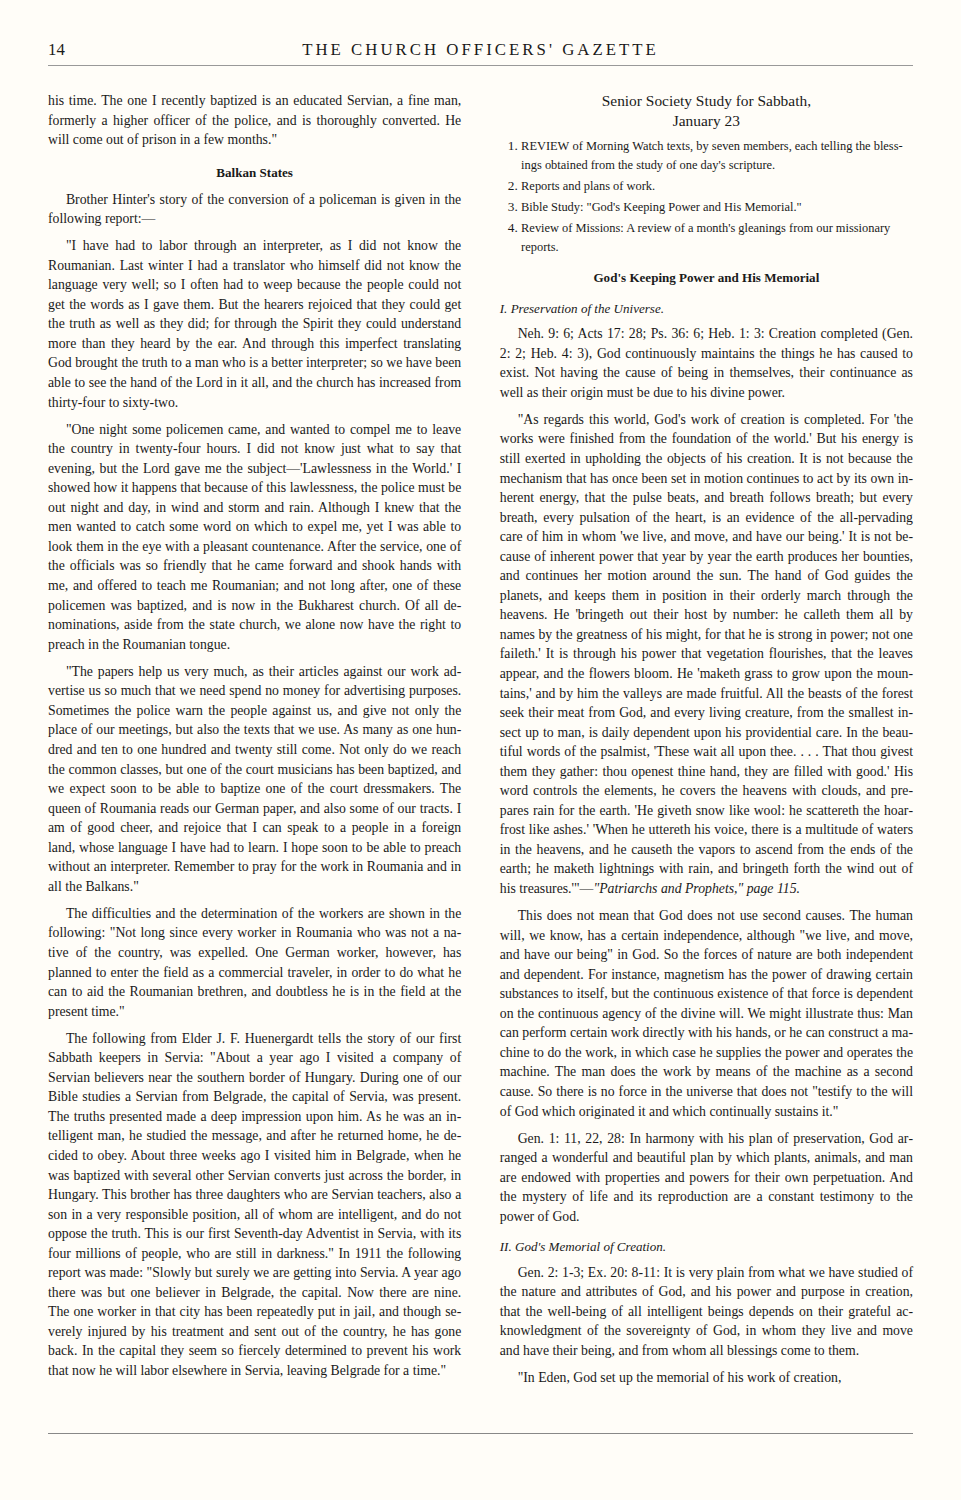14 The Church Officers' Gazette
his time. The one I recently baptized is an educated Servian, a fine man, formerly a higher officer of the police, and is thoroughly converted. He will come out of prison in a few months."
Balkan States
Brother Hinter's story of the conversion of a policeman is given in the following report:—
"I have had to labor through an interpreter, as I did not know the Roumanian. Last winter I had a translator who himself did not know the language very well; so I often had to weep because the people could not get the words as I gave them. But the hearers rejoiced that they could get the truth as well as they did; for through the Spirit they could understand more than they heard by the ear. And through this imperfect translating God brought the truth to a man who is a better interpreter; so we have been able to see the hand of the Lord in it all, and the church has increased from thirty-four to sixty-two.
"One night some policemen came, and wanted to compel me to leave the country in twenty-four hours. I did not know just what to say that evening, but the Lord gave me the subject—'Lawlessness in the World.' I showed how it happens that because of this lawlessness, the police must be out night and day, in wind and storm and rain. Although I knew that the men wanted to catch some word on which to expel me, yet I was able to look them in the eye with a pleasant countenance. After the service, one of the officials was so friendly that he came forward and shook hands with me, and offered to teach me Roumanian; and not long after, one of these policemen was baptized, and is now in the Bukharest church. Of all denominations, aside from the state church, we alone now have the right to preach in the Roumanian tongue.
"The papers help us very much, as their articles against our work advertise us so much that we need spend no money for advertising purposes. Sometimes the police warn the people against us, and give not only the place of our meetings, but also the texts that we use. As many as one hundred and ten to one hundred and twenty still come. Not only do we reach the common classes, but one of the court musicians has been baptized, and we expect soon to be able to baptize one of the court dressmakers. The queen of Roumania reads our German paper, and also some of our tracts. I am of good cheer, and rejoice that I can speak to a people in a foreign land, whose language I have had to learn. I hope soon to be able to preach without an interpreter. Remember to pray for the work in Roumania and in all the Balkans."
The difficulties and the determination of the workers are shown in the following: "Not long since every worker in Roumania who was not a native of the country, was expelled. One German worker, however, has planned to enter the field as a commercial traveler, in order to do what he can to aid the Roumanian brethren, and doubtless he is in the field at the present time."
The following from Elder J. F. Huenergardt tells the story of our first Sabbath keepers in Servia: "About a year ago I visited a company of Servian believers near the southern border of Hungary. During one of our Bible studies a Servian from Belgrade, the capital of Servia, was present. The truths presented made a deep impression upon him. As he was an intelligent man, he studied the message, and after he returned home, he decided to obey. About three weeks ago I visited him in Belgrade, when he was baptized with several other Servian converts just across the border, in Hungary. This brother has three daughters who are Servian teachers, also a son in a very responsible position, all of whom are intelligent, and do not oppose the truth. This is our first Seventh-day Adventist in Servia, with its four millions of people, who are still in darkness." In 1911 the following report was made: "Slowly but surely we are getting into Servia. A year ago there was but one believer in Belgrade, the capital. Now there are nine. The one worker in that city has been repeatedly put in jail, and though severely injured by his treatment and sent out of the country, he has gone back. In the capital they seem so fiercely determined to prevent his work that now he will labor elsewhere in Servia, leaving Belgrade for a time."
Senior Society Study for Sabbath,January 23
REVIEW of Morning Watch texts, by seven members, each telling the blessings obtained from the study of one day's scripture.
Reports and plans of work.
Bible Study: "God's Keeping Power and His Memorial."
Review of Missions: A review of a month's gleanings from our missionary reports.
God's Keeping Power and His Memorial
I. Preservation of the Universe.
Neh. 9: 6; Acts 17: 28; Ps. 36: 6; Heb. 1: 3: Creation completed (Gen. 2: 2; Heb. 4: 3), God continuously maintains the things he has caused to exist. Not having the cause of being in themselves, their continuance as well as their origin must be due to his divine power.
"As regards this world, God's work of creation is completed. For 'the works were finished from the foundation of the world.' But his energy is still exerted in upholding the objects of his creation. It is not because the mechanism that has once been set in motion continues to act by its own inherent energy, that the pulse beats, and breath follows breath; but every breath, every pulsation of the heart, is an evidence of the all-pervading care of him in whom 'we live, and move, and have our being.' It is not because of inherent power that year by year the earth produces her bounties, and continues her motion around the sun. The hand of God guides the planets, and keeps them in position in their orderly march through the heavens. He 'bringeth out their host by number: he calleth them all by names by the greatness of his might, for that he is strong in power; not one faileth.' It is through his power that vegetation flourishes, that the leaves appear, and the flowers bloom. He 'maketh grass to grow upon the mountains,' and by him the valleys are made fruitful. All the beasts of the forest seek their meat from God, and every living creature, from the smallest insect up to man, is daily dependent upon his providential care. In the beautiful words of the psalmist, 'These wait all upon thee. . . . That thou givest them they gather: thou openest thine hand, they are filled with good.' His word controls the elements, he covers the heavens with clouds, and prepares rain for the earth. 'He giveth snow like wool: he scattereth the hoarfrost like ashes.' 'When he uttereth his voice, there is a multitude of waters in the heavens, and he causeth the vapors to ascend from the ends of the earth; he maketh lightnings with rain, and bringeth forth the wind out of his treasures.'"—"Patriarchs and Prophets," page 115.
This does not mean that God does not use second causes. The human will, we know, has a certain independence, although "we live, and move, and have our being" in God. So the forces of nature are both independent and dependent. For instance, magnetism has the power of drawing certain substances to itself, but the continuous existence of that force is dependent on the continuous agency of the divine will. We might illustrate thus: Man can perform certain work directly with his hands, or he can construct a machine to do the work, in which case he supplies the power and operates the machine. The man does the work by means of the machine as a second cause. So there is no force in the universe that does not "testify to the will of God which originated it and which continually sustains it."
Gen. 1: 11, 22, 28: In harmony with his plan of preservation, God arranged a wonderful and beautiful plan by which plants, animals, and man are endowed with properties and powers for their own perpetuation. And the mystery of life and its reproduction are a constant testimony to the power of God.
II. God's Memorial of Creation.
Gen. 2: 1-3; Ex. 20: 8-11: It is very plain from what we have studied of the nature and attributes of God, and his power and purpose in creation, that the well-being of all intelligent beings depends on their grateful acknowledgment of the sovereignty of God, in whom they live and move and have their being, and from whom all blessings come to them.
"In Eden, God set up the memorial of his work of creation,